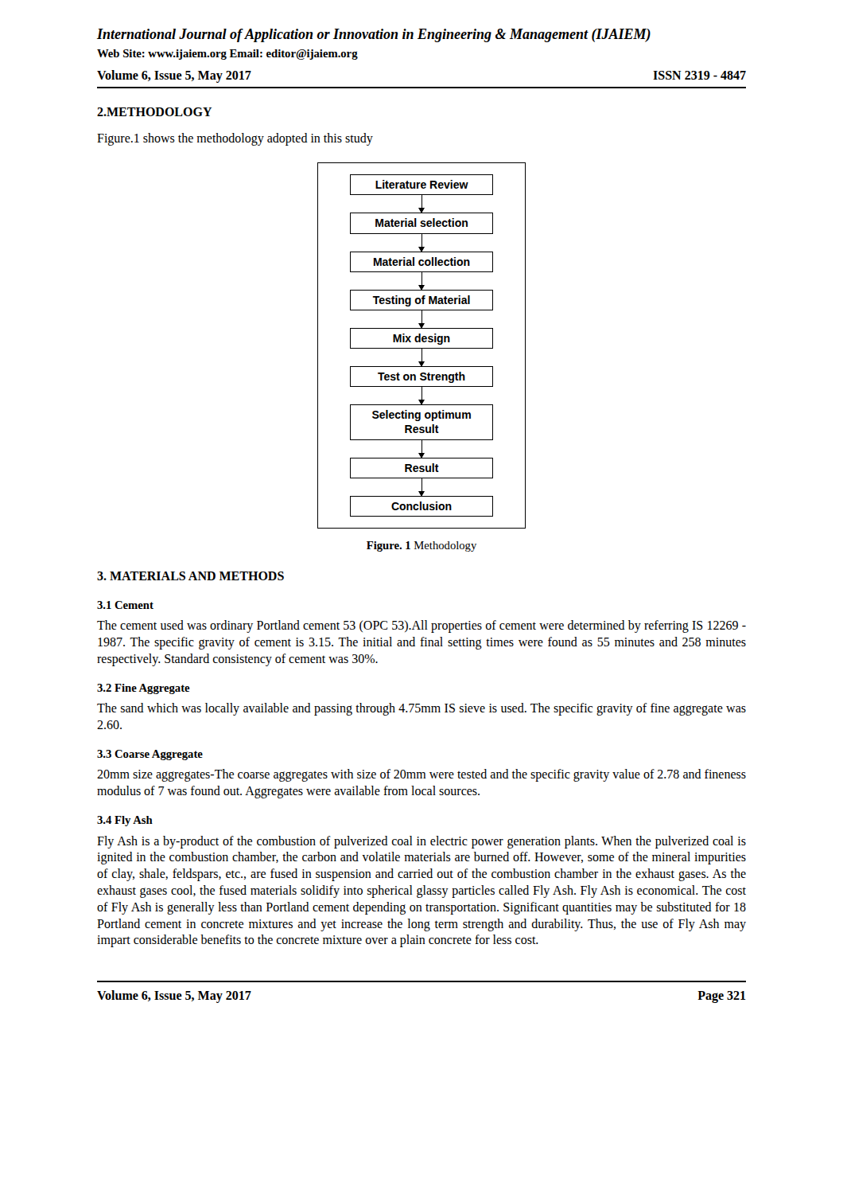International Journal of Application or Innovation in Engineering & Management (IJAIEM)
Web Site: www.ijaiem.org Email: editor@ijaiem.org
Volume 6, Issue 5, May 2017 ISSN 2319 - 4847
2.METHODOLOGY
Figure.1 shows the methodology adopted in this study
Literature Review
Material selection
Material collection
Testing of Material
Mix design
Test on Strength
Selecting optimum
Result
Result
Conclusion
Figure. 1 Methodology
3. MATERIALS AND METHODS
3.1 Cement
The cement used was ordinary Portland cement 53 (OPC 53).All properties of cement were determined by referring IS 12269 - 1987. The specific gravity of cement is 3.15. The initial and final setting times were found as 55 minutes and 258 minutes respectively. Standard consistency of cement was 30%.
3.2 Fine Aggregate
The sand which was locally available and passing through 4.75mm IS sieve is used. The specific gravity of fine aggregate was 2.60.
3.3 Coarse Aggregate
20mm size aggregates-The coarse aggregates with size of 20mm were tested and the specific gravity value of 2.78 and fineness modulus of 7 was found out. Aggregates were available from local sources.
3.4 Fly Ash
Fly Ash is a by-product of the combustion of pulverized coal in electric power generation plants. When the pulverized coal is ignited in the combustion chamber, the carbon and volatile materials are burned off. However, some of the mineral impurities of clay, shale, feldspars, etc., are fused in suspension and carried out of the combustion chamber in the exhaust gases. As the exhaust gases cool, the fused materials solidify into spherical glassy particles called Fly Ash. Fly Ash is economical. The cost of Fly Ash is generally less than Portland cement depending on transportation. Significant quantities may be substituted for 18 Portland cement in concrete mixtures and yet increase the long term strength and durability. Thus, the use of Fly Ash may impart considerable benefits to the concrete mixture over a plain concrete for less cost.
Volume 6, Issue 5, May 2017 Page 321